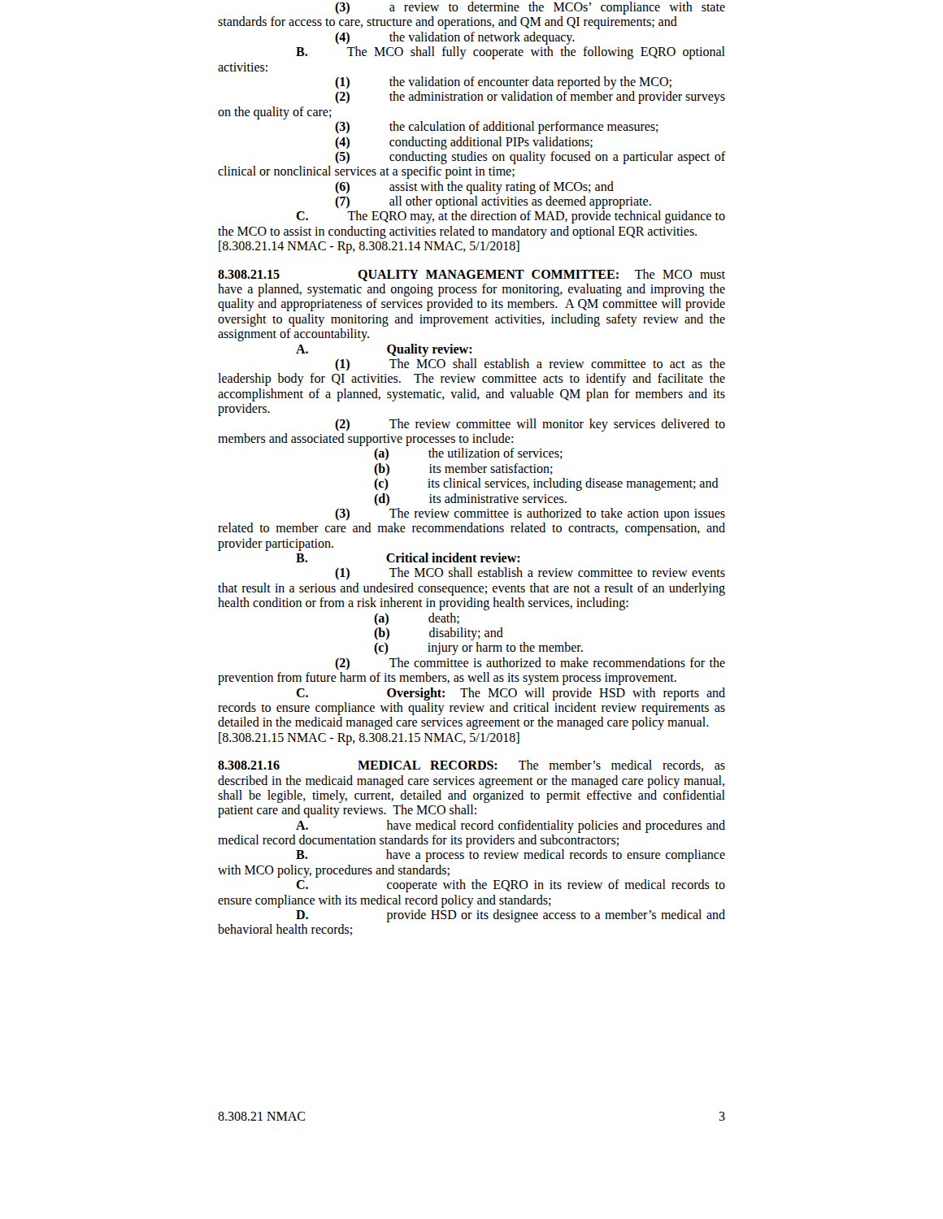(3) a review to determine the MCOs’ compliance with state standards for access to care, structure and operations, and QM and QI requirements; and
(4) the validation of network adequacy.
B. The MCO shall fully cooperate with the following EQRO optional activities:
(1) the validation of encounter data reported by the MCO;
(2) the administration or validation of member and provider surveys on the quality of care;
(3) the calculation of additional performance measures;
(4) conducting additional PIPs validations;
(5) conducting studies on quality focused on a particular aspect of clinical or nonclinical services at a specific point in time;
(6) assist with the quality rating of MCOs; and
(7) all other optional activities as deemed appropriate.
C. The EQRO may, at the direction of MAD, provide technical guidance to the MCO to assist in conducting activities related to mandatory and optional EQR activities.
[8.308.21.14 NMAC - Rp, 8.308.21.14 NMAC, 5/1/2018]
8.308.21.15 QUALITY MANAGEMENT COMMITTEE: The MCO must have a planned, systematic and ongoing process for monitoring, evaluating and improving the quality and appropriateness of services provided to its members. A QM committee will provide oversight to quality monitoring and improvement activities, including safety review and the assignment of accountability.
A. Quality review:
(1) The MCO shall establish a review committee to act as the leadership body for QI activities. The review committee acts to identify and facilitate the accomplishment of a planned, systematic, valid, and valuable QM plan for members and its providers.
(2) The review committee will monitor key services delivered to members and associated supportive processes to include:
(a) the utilization of services;
(b) its member satisfaction;
(c) its clinical services, including disease management; and
(d) its administrative services.
(3) The review committee is authorized to take action upon issues related to member care and make recommendations related to contracts, compensation, and provider participation.
B. Critical incident review:
(1) The MCO shall establish a review committee to review events that result in a serious and undesired consequence; events that are not a result of an underlying health condition or from a risk inherent in providing health services, including:
(a) death;
(b) disability; and
(c) injury or harm to the member.
(2) The committee is authorized to make recommendations for the prevention from future harm of its members, as well as its system process improvement.
C. Oversight: The MCO will provide HSD with reports and records to ensure compliance with quality review and critical incident review requirements as detailed in the medicaid managed care services agreement or the managed care policy manual.
[8.308.21.15 NMAC - Rp, 8.308.21.15 NMAC, 5/1/2018]
8.308.21.16 MEDICAL RECORDS: The member’s medical records, as described in the medicaid managed care services agreement or the managed care policy manual, shall be legible, timely, current, detailed and organized to permit effective and confidential patient care and quality reviews. The MCO shall:
A. have medical record confidentiality policies and procedures and medical record documentation standards for its providers and subcontractors;
B. have a process to review medical records to ensure compliance with MCO policy, procedures and standards;
C. cooperate with the EQRO in its review of medical records to ensure compliance with its medical record policy and standards;
D. provide HSD or its designee access to a member’s medical and behavioral health records;
8.308.21 NMAC 3